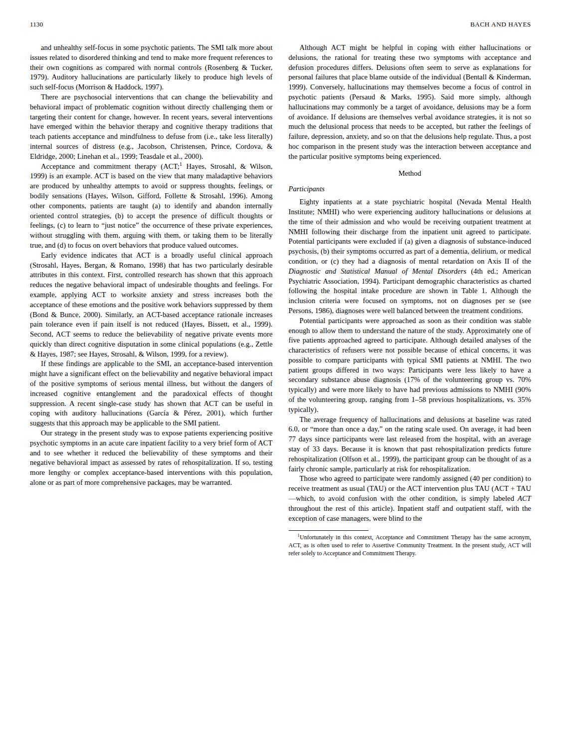1130 BACH AND HAYES
and unhealthy self-focus in some psychotic patients. The SMI talk more about issues related to disordered thinking and tend to make more frequent references to their own cognitions as compared with normal controls (Rosenberg & Tucker, 1979). Auditory hallucinations are particularly likely to produce high levels of such self-focus (Morrison & Haddock, 1997).
There are psychosocial interventions that can change the believability and behavioral impact of problematic cognition without directly challenging them or targeting their content for change, however. In recent years, several interventions have emerged within the behavior therapy and cognitive therapy traditions that teach patients acceptance and mindfulness to defuse from (i.e., take less literally) internal sources of distress (e.g., Jacobson, Christensen, Prince, Cordova, & Eldridge, 2000; Linehan et al., 1999; Teasdale et al., 2000).
Acceptance and commitment therapy (ACT;1 Hayes, Strosahl, & Wilson, 1999) is an example. ACT is based on the view that many maladaptive behaviors are produced by unhealthy attempts to avoid or suppress thoughts, feelings, or bodily sensations (Hayes, Wilson, Gifford, Follette & Strosahl, 1996). Among other components, patients are taught (a) to identify and abandon internally oriented control strategies, (b) to accept the presence of difficult thoughts or feelings, (c) to learn to “just notice” the occurrence of these private experiences, without struggling with them, arguing with them, or taking them to be literally true, and (d) to focus on overt behaviors that produce valued outcomes.
Early evidence indicates that ACT is a broadly useful clinical approach (Strosahl, Hayes, Bergan, & Romano, 1998) that has two particularly desirable attributes in this context. First, controlled research has shown that this approach reduces the negative behavioral impact of undesirable thoughts and feelings. For example, applying ACT to worksite anxiety and stress increases both the acceptance of these emotions and the positive work behaviors suppressed by them (Bond & Bunce, 2000). Similarly, an ACT-based acceptance rationale increases pain tolerance even if pain itself is not reduced (Hayes, Bissett, et al., 1999). Second, ACT seems to reduce the believability of negative private events more quickly than direct cognitive disputation in some clinical populations (e.g., Zettle & Hayes, 1987; see Hayes, Strosahl, & Wilson, 1999, for a review).
If these findings are applicable to the SMI, an acceptance-based intervention might have a significant effect on the believability and negative behavioral impact of the positive symptoms of serious mental illness, but without the dangers of increased cognitive entanglement and the paradoxical effects of thought suppression. A recent single-case study has shown that ACT can be useful in coping with auditory hallucinations (García & Pérez, 2001), which further suggests that this approach may be applicable to the SMI patient.
Our strategy in the present study was to expose patients experiencing positive psychotic symptoms in an acute care inpatient facility to a very brief form of ACT and to see whether it reduced the believability of these symptoms and their negative behavioral impact as assessed by rates of rehospitalization. If so, testing more lengthy or complex acceptance-based interventions with this population, alone or as part of more comprehensive packages, may be warranted.
Although ACT might be helpful in coping with either hallucinations or delusions, the rational for treating these two symptoms with acceptance and defusion procedures differs. Delusions often seem to serve as explanations for personal failures that place blame outside of the individual (Bentall & Kinderman, 1999). Conversely, hallucinations may themselves become a focus of control in psychotic patients (Persaud & Marks, 1995). Said more simply, although hallucinations may commonly be a target of avoidance, delusions may be a form of avoidance. If delusions are themselves verbal avoidance strategies, it is not so much the delusional process that needs to be accepted, but rather the feelings of failure, depression, anxiety, and so on that the delusions help regulate. Thus, a post hoc comparison in the present study was the interaction between acceptance and the particular positive symptoms being experienced.
Method
Participants
Eighty inpatients at a state psychiatric hospital (Nevada Mental Health Institute; NMHI) who were experiencing auditory hallucinations or delusions at the time of their admission and who would be receiving outpatient treatment at NMHI following their discharge from the inpatient unit agreed to participate. Potential participants were excluded if (a) given a diagnosis of substance-induced psychosis, (b) their symptoms occurred as part of a dementia, delirium, or medical condition, or (c) they had a diagnosis of mental retardation on Axis II of the Diagnostic and Statistical Manual of Mental Disorders (4th ed.; American Psychiatric Association, 1994). Participant demographic characteristics as charted following the hospital intake procedure are shown in Table 1. Although the inclusion criteria were focused on symptoms, not on diagnoses per se (see Persons, 1986), diagnoses were well balanced between the treatment conditions.
Potential participants were approached as soon as their condition was stable enough to allow them to understand the nature of the study. Approximately one of five patients approached agreed to participate. Although detailed analyses of the characteristics of refusers were not possible because of ethical concerns, it was possible to compare participants with typical SMI patients at NMHI. The two patient groups differed in two ways: Participants were less likely to have a secondary substance abuse diagnosis (17% of the volunteering group vs. 70% typically) and were more likely to have had previous admissions to NMHI (90% of the volunteering group, ranging from 1–58 previous hospitalizations, vs. 35% typically).
The average frequency of hallucinations and delusions at baseline was rated 6.0, or “more than once a day,” on the rating scale used. On average, it had been 77 days since participants were last released from the hospital, with an average stay of 33 days. Because it is known that past rehospitalization predicts future rehospitalization (Olfson et al., 1999), the participant group can be thought of as a fairly chronic sample, particularly at risk for rehospitalization.
Those who agreed to participate were randomly assigned (40 per condition) to receive treatment as usual (TAU) or the ACT intervention plus TAU (ACT + TAU—which, to avoid confusion with the other condition, is simply labeled ACT throughout the rest of this article). Inpatient staff and outpatient staff, with the exception of case managers, were blind to the
1Unfortunately in this context, Acceptance and Commitment Therapy has the same acronym, ACT, as is often used to refer to Assertive Community Treatment. In the present study, ACT will refer solely to Acceptance and Commitment Therapy.